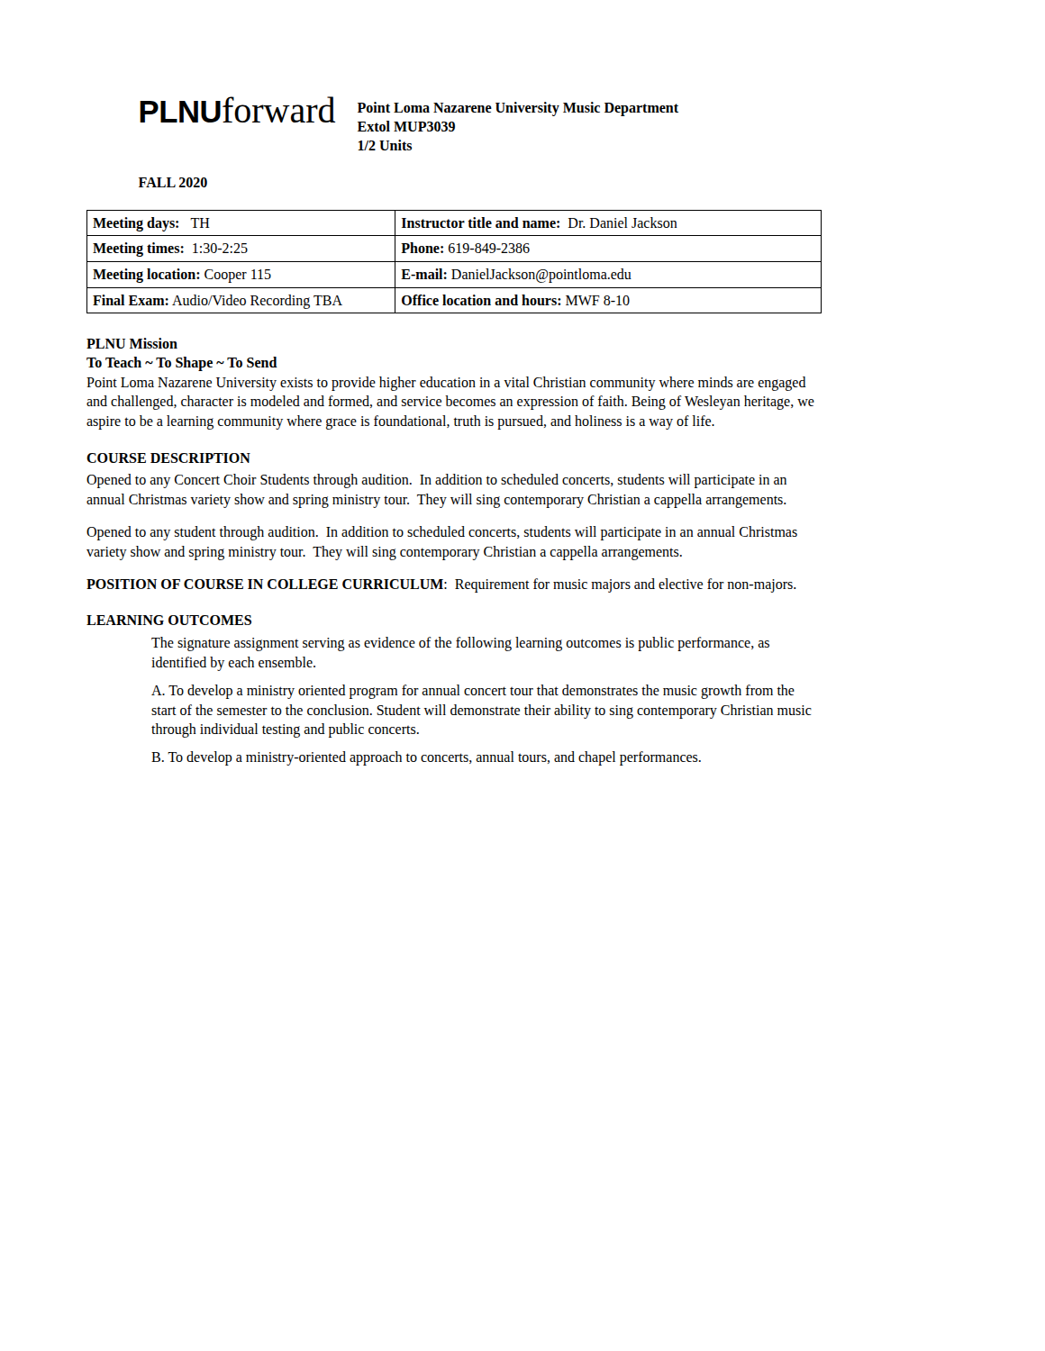PLNUforward
Point Loma Nazarene University Music Department
Extol MUP3039
1/2 Units
FALL 2020
| Meeting days: TH | Instructor title and name: Dr. Daniel Jackson |
| Meeting times: 1:30-2:25 | Phone: 619-849-2386 |
| Meeting location: Cooper 115 | E-mail: DanielJackson@pointloma.edu |
| Final Exam: Audio/Video Recording TBA | Office location and hours: MWF 8-10 |
PLNU Mission To Teach ~ To Shape ~ To Send Point Loma Nazarene University exists to provide higher education in a vital Christian community where minds are engaged and challenged, character is modeled and formed, and service becomes an expression of faith. Being of Wesleyan heritage, we aspire to be a learning community where grace is foundational, truth is pursued, and holiness is a way of life.
COURSE DESCRIPTION
Opened to any Concert Choir Students through audition. In addition to scheduled concerts, students will participate in an annual Christmas variety show and spring ministry tour. They will sing contemporary Christian a cappella arrangements.
Opened to any student through audition. In addition to scheduled concerts, students will participate in an annual Christmas variety show and spring ministry tour. They will sing contemporary Christian a cappella arrangements.
POSITION OF COURSE IN COLLEGE CURRICULUM: Requirement for music majors and elective for non-majors.
LEARNING OUTCOMES
The signature assignment serving as evidence of the following learning outcomes is public performance, as identified by each ensemble.
A. To develop a ministry oriented program for annual concert tour that demonstrates the music growth from the start of the semester to the conclusion. Student will demonstrate their ability to sing contemporary Christian music through individual testing and public concerts.
B. To develop a ministry-oriented approach to concerts, annual tours, and chapel performances.